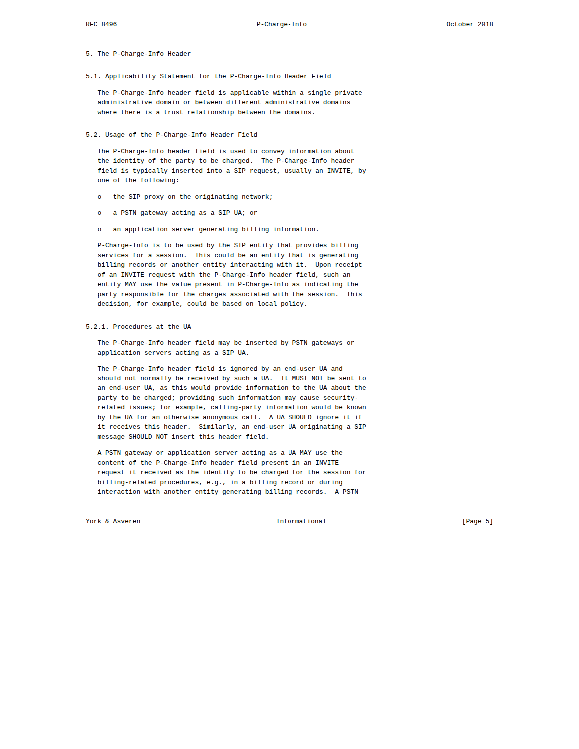RFC 8496 P-Charge-Info October 2018
5. The P-Charge-Info Header
5.1. Applicability Statement for the P-Charge-Info Header Field
The P-Charge-Info header field is applicable within a single private administrative domain or between different administrative domains where there is a trust relationship between the domains.
5.2. Usage of the P-Charge-Info Header Field
The P-Charge-Info header field is used to convey information about the identity of the party to be charged. The P-Charge-Info header field is typically inserted into a SIP request, usually an INVITE, by one of the following:
the SIP proxy on the originating network;
a PSTN gateway acting as a SIP UA; or
an application server generating billing information.
P-Charge-Info is to be used by the SIP entity that provides billing services for a session. This could be an entity that is generating billing records or another entity interacting with it. Upon receipt of an INVITE request with the P-Charge-Info header field, such an entity MAY use the value present in P-Charge-Info as indicating the party responsible for the charges associated with the session. This decision, for example, could be based on local policy.
5.2.1. Procedures at the UA
The P-Charge-Info header field may be inserted by PSTN gateways or application servers acting as a SIP UA.
The P-Charge-Info header field is ignored by an end-user UA and should not normally be received by such a UA. It MUST NOT be sent to an end-user UA, as this would provide information to the UA about the party to be charged; providing such information may cause security- related issues; for example, calling-party information would be known by the UA for an otherwise anonymous call. A UA SHOULD ignore it if it receives this header. Similarly, an end-user UA originating a SIP message SHOULD NOT insert this header field.
A PSTN gateway or application server acting as a UA MAY use the content of the P-Charge-Info header field present in an INVITE request it received as the identity to be charged for the session for billing-related procedures, e.g., in a billing record or during interaction with another entity generating billing records. A PSTN
York & Asveren Informational [Page 5]